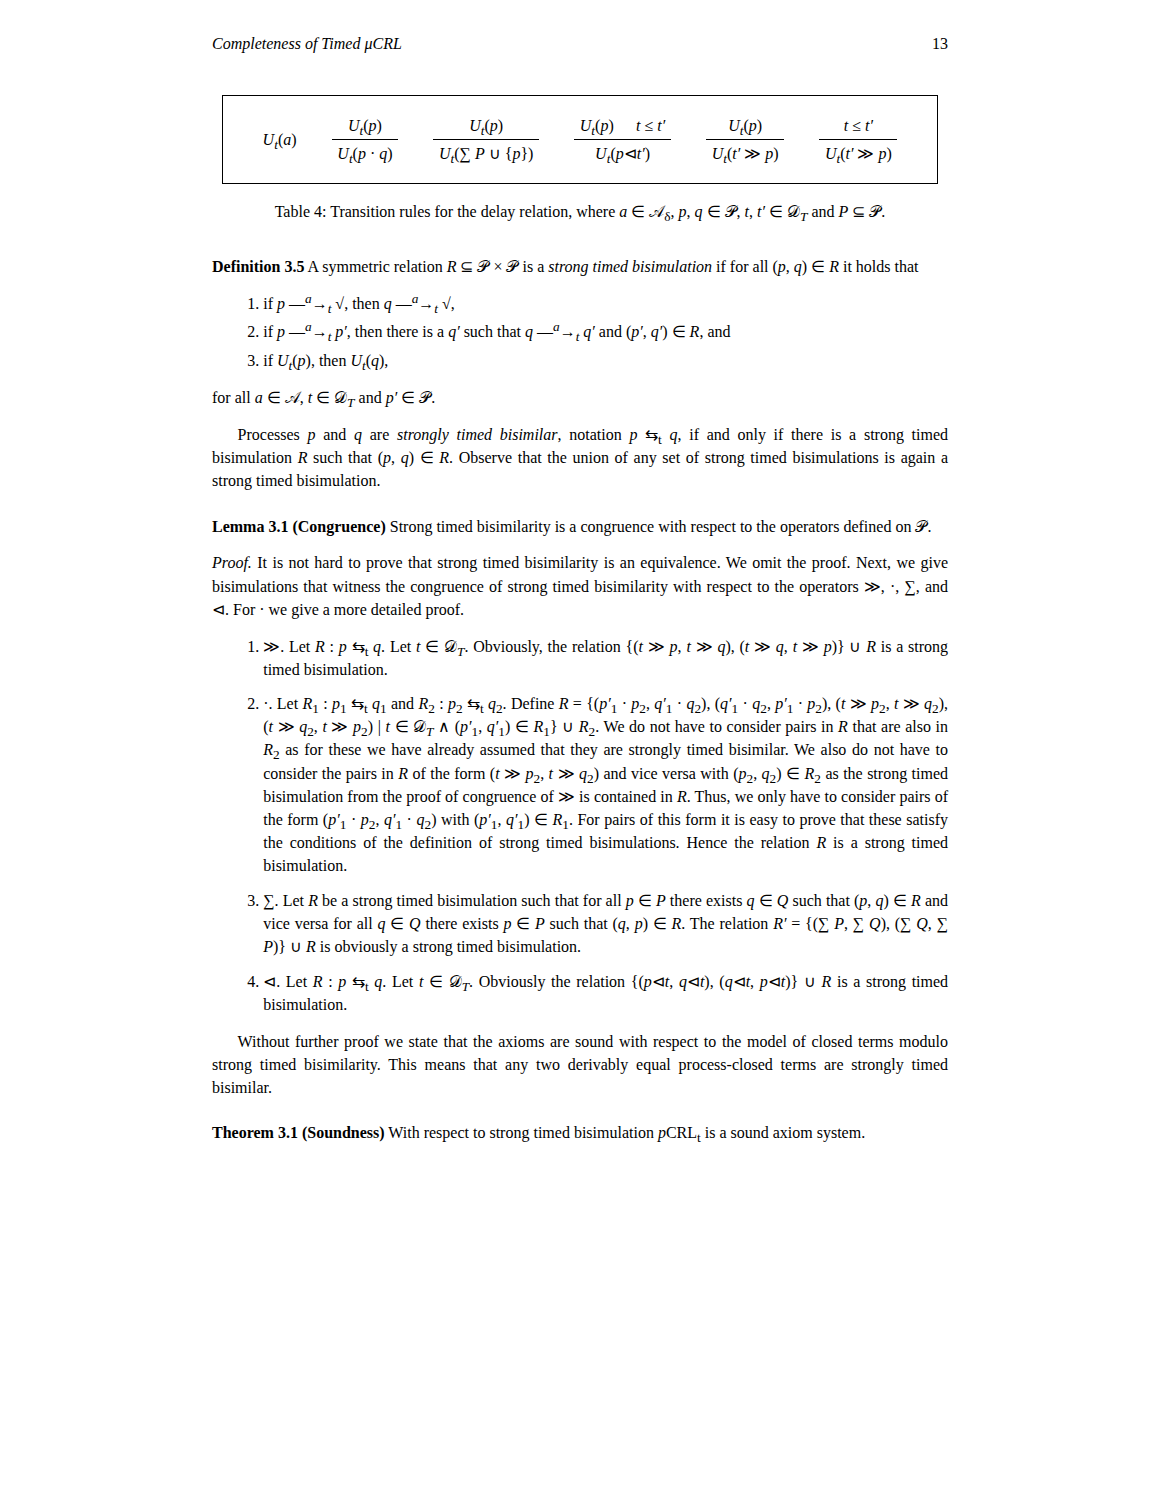Completeness of Timed μCRL 13
| U t ( a ) | U t ( p ) U t ( p · q ) | U t ( p ) U t (∑ P ∪ { p }) | U t ( p ) t ≤ t′ U t ( p ⊲ t′ ) | U t ( p ) U t ( t′ ≫ p ) | t ≤ t′ U t ( t′ ≫ p ) |
Table 4: Transition rules for the delay relation, where a ∈ 𝒜δ, p, q ∈ 𝒫, t, t′ ∈ 𝒟T and P ⊆ 𝒫.
Definition 3.5 A symmetric relation R ⊆ 𝒫 × 𝒫 is a strong timed bisimulation if for all (p, q) ∈ R it holds that
if p —a→t √, then q —a→t √,
if p —a→t p′, then there is a q′ such that q —a→t q′ and (p′, q′) ∈ R, and
if Ut(p), then Ut(q),
for all a ∈ 𝒜, t ∈ 𝒟T and p′ ∈ 𝒫.
Processes p and q are strongly timed bisimilar, notation p ⇆t q, if and only if there is a strong timed bisimulation R such that (p, q) ∈ R. Observe that the union of any set of strong timed bisimulations is again a strong timed bisimulation.
Lemma 3.1 (Congruence) Strong timed bisimilarity is a congruence with respect to the operators defined on 𝒫.
Proof. It is not hard to prove that strong timed bisimilarity is an equivalence. We omit the proof. Next, we give bisimulations that witness the congruence of strong timed bisimilarity with respect to the operators ≫, ·, ∑, and ⊲. For · we give a more detailed proof.
≫. Let R : p ⇆t q. Let t ∈ 𝒟T. Obviously, the relation {(t ≫ p, t ≫ q), (t ≫ q, t ≫ p)} ∪ R is a strong timed bisimulation.
·. Let R1 : p1 ⇆t q1 and R2 : p2 ⇆t q2. Define R = {(p′1 · p2, q′1 · q2), (q′1 · q2, p′1 · p2), (t ≫ p2, t ≫ q2), (t ≫ q2, t ≫ p2) | t ∈ 𝒟T ∧ (p′1, q′1) ∈ R1} ∪ R2. We do not have to consider pairs in R that are also in R2 as for these we have already assumed that they are strongly timed bisimilar. We also do not have to consider the pairs in R of the form (t ≫ p2, t ≫ q2) and vice versa with (p2, q2) ∈ R2 as the strong timed bisimulation from the proof of congruence of ≫ is contained in R. Thus, we only have to consider pairs of the form (p′1 · p2, q′1 · q2) with (p′1, q′1) ∈ R1. For pairs of this form it is easy to prove that these satisfy the conditions of the definition of strong timed bisimulations. Hence the relation R is a strong timed bisimulation.
∑. Let R be a strong timed bisimulation such that for all p ∈ P there exists q ∈ Q such that (p, q) ∈ R and vice versa for all q ∈ Q there exists p ∈ P such that (q, p) ∈ R. The relation R′ = {(∑ P, ∑ Q), (∑ Q, ∑ P)} ∪ R is obviously a strong timed bisimulation.
⊲. Let R : p ⇆t q. Let t ∈ 𝒟T. Obviously the relation {(p⊲t, q⊲t), (q⊲t, p⊲t)} ∪ R is a strong timed bisimulation.
Without further proof we state that the axioms are sound with respect to the model of closed terms modulo strong timed bisimilarity. This means that any two derivably equal process-closed terms are strongly timed bisimilar.
Theorem 3.1 (Soundness) With respect to strong timed bisimulation p CRLt is a sound axiom system.